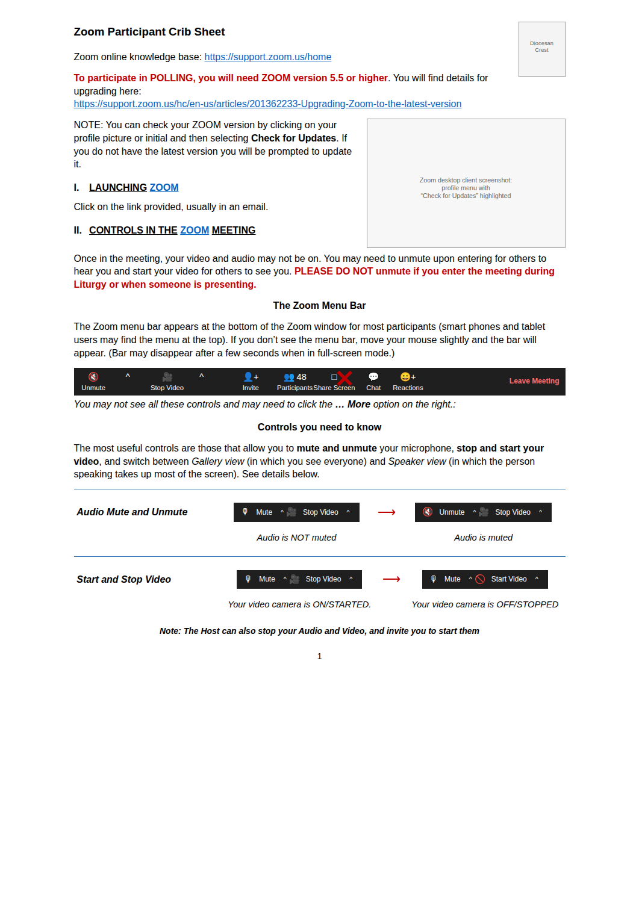Diocesan
Crest
Zoom Participant Crib Sheet
Zoom online knowledge base: https://support.zoom.us/home
To participate in POLLING, you will need ZOOM version 5.5 or higher. You will find details for upgrading here:
https://support.zoom.us/hc/en-us/articles/201362233-Upgrading-Zoom-to-the-latest-version
Zoom desktop client screenshot:
profile menu with
“Check for Updates” highlighted
NOTE: You can check your ZOOM version by clicking on your profile picture or initial and then selecting Check for Updates. If you do not have the latest version you will be prompted to update it.
I. LAUNCHING ZOOM
Click on the link provided, usually in an email.
II. CONTROLS IN THE ZOOM MEETING
Once in the meeting, your video and audio may not be on. You may need to unmute upon entering for others to hear you and start your video for others to see you. PLEASE DO NOT unmute if you enter the meeting during Liturgy or when someone is presenting.
The Zoom Menu Bar
The Zoom menu bar appears at the bottom of the Zoom window for most participants (smart phones and tablet users may find the menu at the top). If you don’t see the menu bar, move your mouse slightly and the bar will appear. (Bar may disappear after a few seconds when in full-screen mode.)
🔇 Unmute ^ 🎥 Stop Video ^ 👤+ Invite 👥 48 Participants □ Share Screen ✕ 💬 Chat 😀+ Reactions Leave Meeting
You may not see all these controls and may need to click the … More option on the right.:
Controls you need to know
The most useful controls are those that allow you to mute and unmute your microphone, stop and start your video, and switch between Gallery view (in which you see everyone) and Speaker view (in which the person speaking takes up most of the screen). See details below.
| Audio Mute and Unmute | 🎙 Mute ^ 🎥 Stop Video ^ | ⟶ | 🔇 Unmute ^ 🎥 Stop Video ^ |
| | Audio is NOT muted | | Audio is muted |
| Start and Stop Video | 🎙 Mute ^ 🎥 Stop Video ^ | ⟶ | 🎙 Mute ^ 🚫 Start Video ^ |
| | Your video camera is ON/STARTED. | | Your video camera is OFF/STOPPED |
Note: The Host can also stop your Audio and Video, and invite you to start them
1